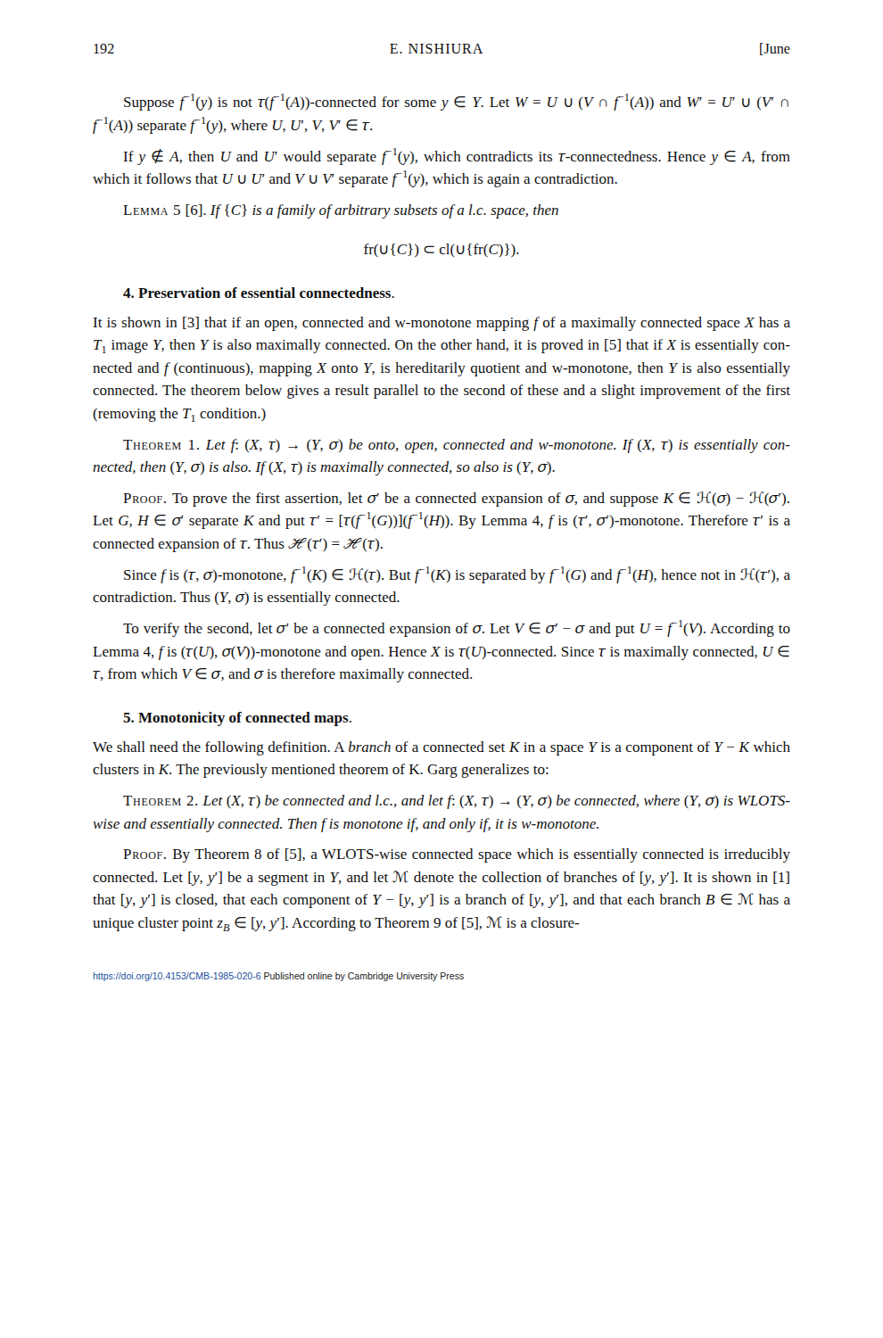192 E. Nishiura [June
Suppose f−1(y) is not 𝜏(f−1(A))-connected for some y ∈ Y. Let W = U ∪ (V ∩ f−1(A)) and W′ = U′ ∪ (V′ ∩ f−1(A)) separate f−1(y), where U, U′, V, V′ ∈ 𝜏.
If y ∉ A, then U and U′ would separate f−1(y), which contradicts its 𝜏-connectedness. Hence y ∈ A, from which it follows that U ∪ U′ and V ∪ V′ separate f−1(y), which is again a contradiction.
Lemma 5 [6]. If {C} is a family of arbitrary subsets of a l.c. space, then
fr(∪{C}) ⊂ cl(∪{fr(C)}).
4. Preservation of essential connectedness.
It is shown in [3] that if an open, connected and w-monotone mapping f of a maximally connected space X has a T1 image Y, then Y is also maximally connected. On the other hand, it is proved in [5] that if X is essentially connected and f (continuous), mapping X onto Y, is hereditarily quotient and w-monotone, then Y is also essentially connected. The theorem below gives a result parallel to the second of these and a slight improvement of the first (removing the T1 condition.)
Theorem 1. Let f: (X, 𝜏) → (Y, 𝜎) be onto, open, connected and w-monotone. If (X, 𝜏) is essentially connected, then (Y, 𝜎) is also. If (X, 𝜏) is maximally connected, so also is (Y, 𝜎).
Proof. To prove the first assertion, let 𝜎′ be a connected expansion of 𝜎, and suppose K ∈ ℋ(𝜎) − ℋ(𝜎′). Let G, H ∈ 𝜎′ separate K and put 𝜏′ = [𝜏(f−1(G))](f−1(H)). By Lemma 4, f is (𝜏′, 𝜎′)-monotone. Therefore 𝜏′ is a connected expansion of 𝜏. Thus ℋ(𝜏′) = ℋ(𝜏).
Since f is (𝜏, 𝜎)-monotone, f−1(K) ∈ ℋ(𝜏). But f−1(K) is separated by f−1(G) and f−1(H), hence not in ℋ(𝜏′), a contradiction. Thus (Y, 𝜎) is essentially connected.
To verify the second, let 𝜎′ be a connected expansion of 𝜎. Let V ∈ 𝜎′ − 𝜎 and put U = f−1(V). According to Lemma 4, f is (𝜏(U), 𝜎(V))-monotone and open. Hence X is 𝜏(U)-connected. Since 𝜏 is maximally connected, U ∈ 𝜏, from which V ∈ 𝜎, and 𝜎 is therefore maximally connected.
5. Monotonicity of connected maps.
We shall need the following definition. A branch of a connected set K in a space Y is a component of Y − K which clusters in K. The previously mentioned theorem of K. Garg generalizes to:
Theorem 2. Let (X, 𝜏) be connected and l.c., and let f: (X, 𝜏) → (Y, 𝜎) be connected, where (Y, 𝜎) is WLOTS-wise and essentially connected. Then f is monotone if, and only if, it is w-monotone.
Proof. By Theorem 8 of [5], a WLOTS-wise connected space which is essentially connected is irreducibly connected. Let [y, y′] be a segment in Y, and let ℳ denote the collection of branches of [y, y′]. It is shown in [1] that [y, y′] is closed, that each component of Y − [y, y′] is a branch of [y, y′], and that each branch B ∈ ℳ has a unique cluster point zB ∈ [y, y′]. According to Theorem 9 of [5], ℳ is a closure-
https://doi.org/10.4153/CMB-1985-020-6 Published online by Cambridge University Press